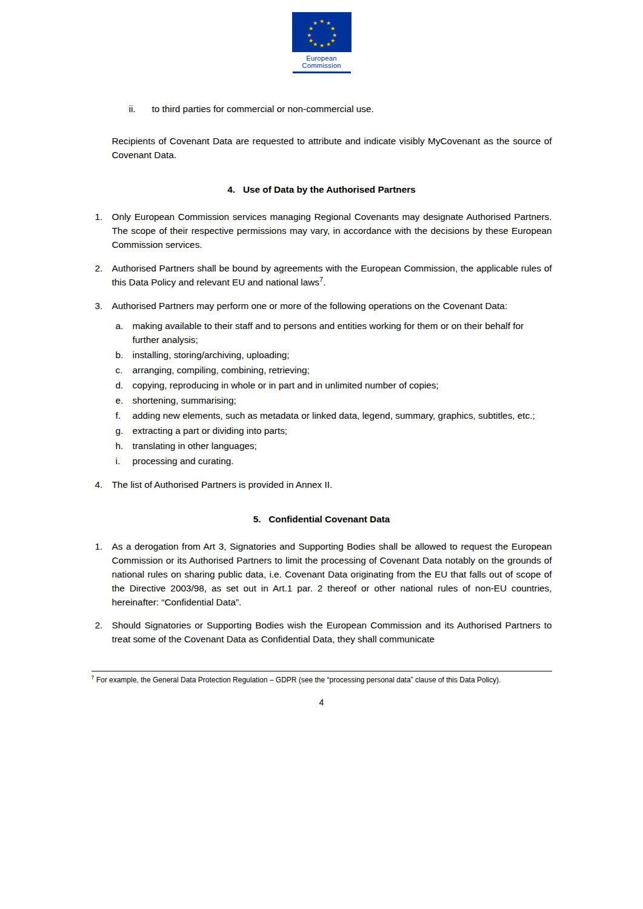★ ★ ★ ★ ★ ★ ★ ★ ★ ★ ★ ★
European Commission
to third parties for commercial or non-commercial use.
Recipients of Covenant Data are requested to attribute and indicate visibly MyCovenant as the source of Covenant Data.
4. Use of Data by the Authorised Partners
Only European Commission services managing Regional Covenants may designate Authorised Partners. The scope of their respective permissions may vary, in accordance with the decisions by these European Commission services.
Authorised Partners shall be bound by agreements with the European Commission, the applicable rules of this Data Policy and relevant EU and national laws7.
Authorised Partners may perform one or more of the following operations on the Covenant Data:
making available to their staff and to persons and entities working for them or on their behalf for further analysis;
installing, storing/archiving, uploading;
arranging, compiling, combining, retrieving;
copying, reproducing in whole or in part and in unlimited number of copies;
shortening, summarising;
adding new elements, such as metadata or linked data, legend, summary, graphics, subtitles, etc.;
extracting a part or dividing into parts;
translating in other languages;
processing and curating.
The list of Authorised Partners is provided in Annex II.
5. Confidential Covenant Data
As a derogation from Art 3, Signatories and Supporting Bodies shall be allowed to request the European Commission or its Authorised Partners to limit the processing of Covenant Data notably on the grounds of national rules on sharing public data, i.e. Covenant Data originating from the EU that falls out of scope of the Directive 2003/98, as set out in Art.1 par. 2 thereof or other national rules of non-EU countries, hereinafter: “Confidential Data”.
Should Signatories or Supporting Bodies wish the European Commission and its Authorised Partners to treat some of the Covenant Data as Confidential Data, they shall communicate
7 For example, the General Data Protection Regulation – GDPR (see the “processing personal data” clause of this Data Policy).
4